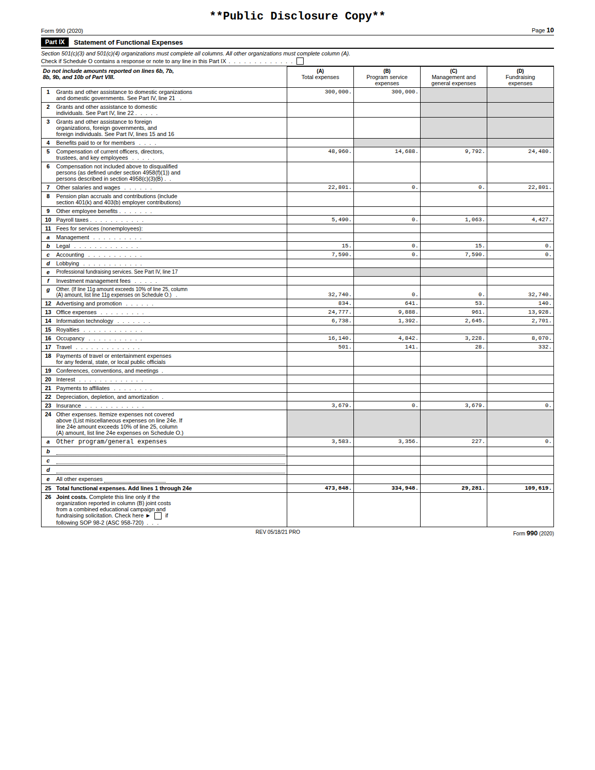**Public Disclosure Copy**
Form 990 (2020)
Page 10
Part IX
Statement of Functional Expenses
Section 501(c)(3) and 501(c)(4) organizations must complete all columns. All other organizations must complete column (A).
Check if Schedule O contains a response or note to any line in this Part IX . . . . . . . . . . . . .
| Do not include amounts reported on lines 6b, 7b, 8b, 9b, and 10b of Part VIII. | (A) Total expenses | (B) Program service expenses | (C) Management and general expenses | (D) Fundraising expenses |
| 1 | Grants and other assistance to domestic organizations and domestic governments. See Part IV, line 21 . | 300,000. | 300,000. | | |
| 2 | Grants and other assistance to domestic individuals. See Part IV, line 22 . . . . . | | | | |
| 3 | Grants and other assistance to foreign organizations, foreign governments, and foreign individuals. See Part IV, lines 15 and 16 | | | | |
| 4 | Benefits paid to or for members . . . . | | | | |
| 5 | Compensation of current officers, directors, trustees, and key employees . . . . . | 48,960. | 14,688. | 9,792. | 24,480. |
| 6 | Compensation not included above to disqualified persons (as defined under section 4958(f)(1)) and persons described in section 4958(c)(3)(B) . . | | | | |
| 7 | Other salaries and wages . . . . . . | 22,801. | 0. | 0. | 22,801. |
| 8 | Pension plan accruals and contributions (include section 401(k) and 403(b) employer contributions) | | | | |
| 9 | Other employee benefits . . . . . . . | | | | |
| 10 | Payroll taxes . . . . . . . . . . . | 5,490. | 0. | 1,063. | 4,427. |
| 11 | Fees for services (nonemployees): | | | | |
| a | Management . . . . . . . . . . | | | | |
| b | Legal . . . . . . . . . . . . . | 15. | 0. | 15. | 0. |
| c | Accounting . . . . . . . . . . . | 7,590. | 0. | 7,590. | 0. |
| d | Lobbying . . . . . . . . . . . . | | | | |
| e | Professional fundraising services. See Part IV, line 17 | | | | |
| f | Investment management fees . . . . . | | | | |
| g | Other. (If line 11g amount exceeds 10% of line 25, column (A) amount, list line 11g expenses on Schedule O.) . | 32,740. | 0. | 0. | 32,740. |
| 12 | Advertising and promotion . . . . . . | 834. | 641. | 53. | 140. |
| 13 | Office expenses . . . . . . . . . | 24,777. | 9,888. | 961. | 13,928. |
| 14 | Information technology . . . . . . . | 6,738. | 1,392. | 2,645. | 2,701. |
| 15 | Royalties . . . . . . . . . . . . | | | | |
| 16 | Occupancy . . . . . . . . . . . | 16,140. | 4,842. | 3,228. | 8,070. |
| 17 | Travel . . . . . . . . . . . . . | 501. | 141. | 28. | 332. |
| 18 | Payments of travel or entertainment expenses for any federal, state, or local public officials | | | | |
| 19 | Conferences, conventions, and meetings . | | | | |
| 20 | Interest . . . . . . . . . . . . . | | | | |
| 21 | Payments to affiliates . . . . . . . . | | | | |
| 22 | Depreciation, depletion, and amortization . | | | | |
| 23 | Insurance . . . . . . . . . . . . | 3,679. | 0. | 3,679. | 0. |
| 24 | Other expenses. Itemize expenses not covered above (List miscellaneous expenses on line 24e. If line 24e amount exceeds 10% of line 25, column (A) amount, list line 24e expenses on Schedule O.) | | | | |
| a | Other program/general expenses | 3,583. | 3,356. | 227. | 0. |
| b | | | | | |
| c | | | | | |
| d | | | | | |
| e | All other expenses | | | | |
| 25 | Total functional expenses. Add lines 1 through 24e | 473,848. | 334,948. | 29,281. | 109,619. |
| 26 | Joint costs. Complete this line only if the organization reported in column (B) joint costs from a combined educational campaign and fundraising solicitation. Check here ► if following SOP 98-2 (ASC 958-720) . . . | | | | |
REV 05/18/21 PRO
Form 990 (2020)